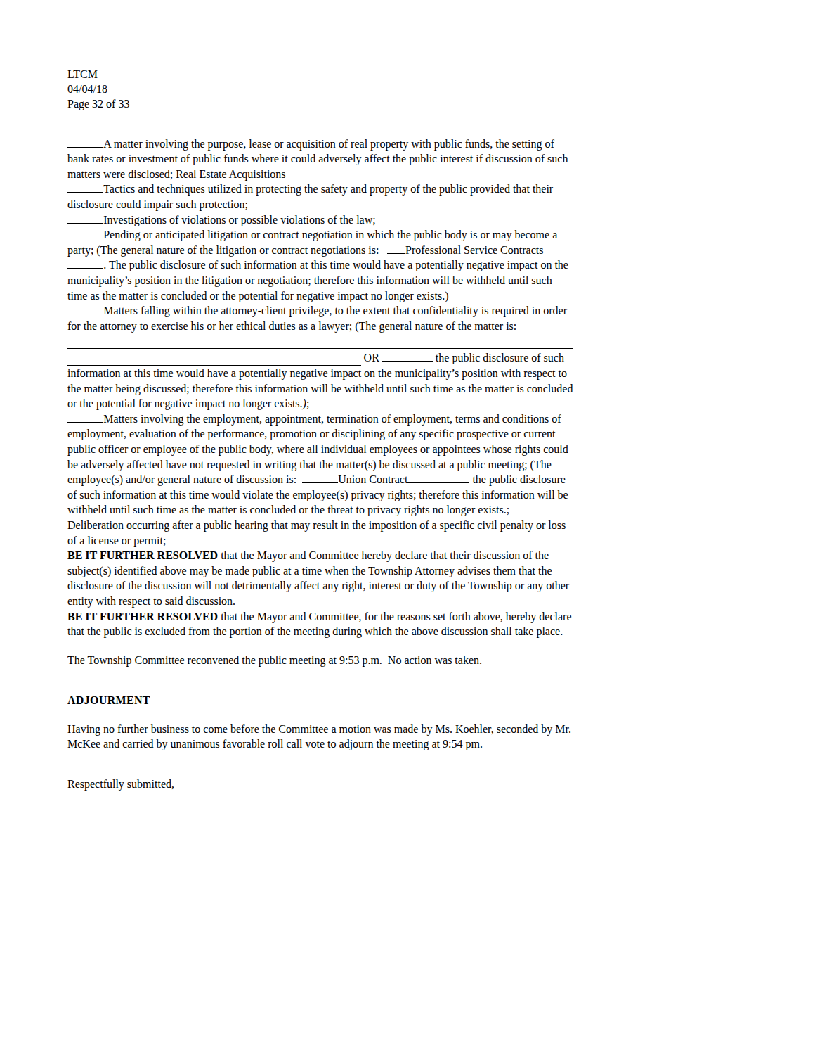LTCM
04/04/18
Page 32 of 33
A matter involving the purpose, lease or acquisition of real property with public funds, the setting of bank rates or investment of public funds where it could adversely affect the public interest if discussion of such matters were disclosed; Real Estate Acquisitions
Tactics and techniques utilized in protecting the safety and property of the public provided that their disclosure could impair such protection;
Investigations of violations or possible violations of the law;
Pending or anticipated litigation or contract negotiation in which the public body is or may become a party; (The general nature of the litigation or contract negotiations is: Professional Service Contracts . The public disclosure of such information at this time would have a potentially negative impact on the municipality’s position in the litigation or negotiation; therefore this information will be withheld until such time as the matter is concluded or the potential for negative impact no longer exists.)
Matters falling within the attorney-client privilege, to the extent that confidentiality is required in order for the attorney to exercise his or her ethical duties as a lawyer; (The general nature of the matter is:
OR the public disclosure of such information at this time would have a potentially negative impact on the municipality’s position with respect to the matter being discussed; therefore this information will be withheld until such time as the matter is concluded or the potential for negative impact no longer exists.);
Matters involving the employment, appointment, termination of employment, terms and conditions of employment, evaluation of the performance, promotion or disciplining of any specific prospective or current public officer or employee of the public body, where all individual employees or appointees whose rights could be adversely affected have not requested in writing that the matter(s) be discussed at a public meeting; (The employee(s) and/or general nature of discussion is: Union Contract the public disclosure of such information at this time would violate the employee(s) privacy rights; therefore this information will be withheld until such time as the matter is concluded or the threat to privacy rights no longer exists.; Deliberation occurring after a public hearing that may result in the imposition of a specific civil penalty or loss of a license or permit;
BE IT FURTHER RESOLVED that the Mayor and Committee hereby declare that their discussion of the subject(s) identified above may be made public at a time when the Township Attorney advises them that the disclosure of the discussion will not detrimentally affect any right, interest or duty of the Township or any other entity with respect to said discussion.
BE IT FURTHER RESOLVED that the Mayor and Committee, for the reasons set forth above, hereby declare that the public is excluded from the portion of the meeting during which the above discussion shall take place.
The Township Committee reconvened the public meeting at 9:53 p.m. No action was taken.
ADJOURMENT
Having no further business to come before the Committee a motion was made by Ms. Koehler, seconded by Mr. McKee and carried by unanimous favorable roll call vote to adjourn the meeting at 9:54 pm.
Respectfully submitted,